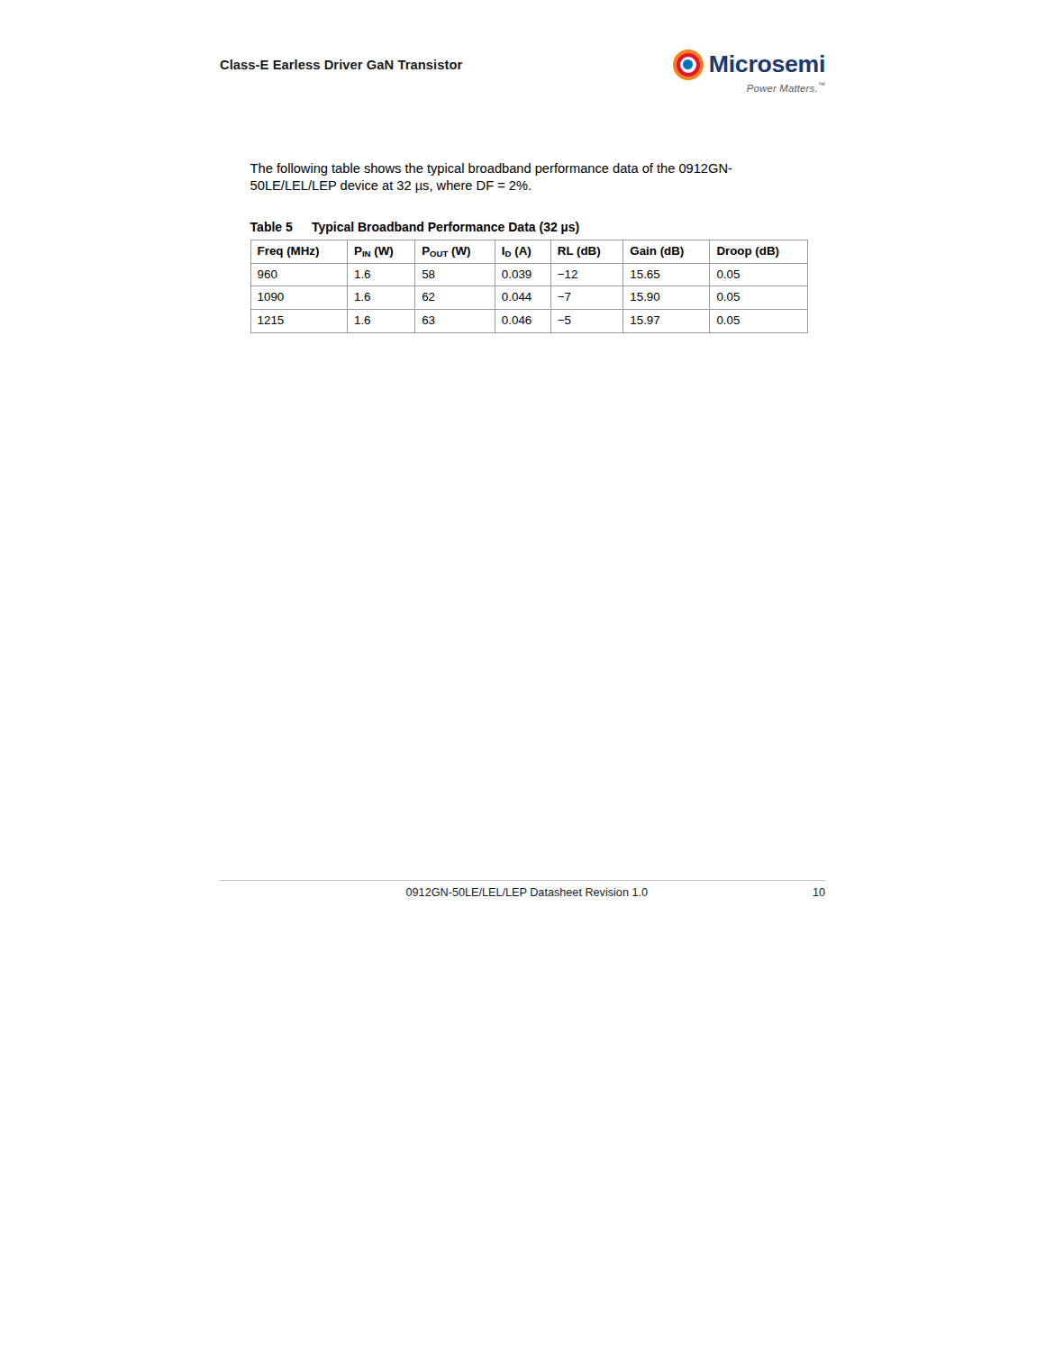Class-E Earless Driver GaN Transistor
Microsemi
Power Matters.™
The following table shows the typical broadband performance data of the 0912GN-50LE/LEL/LEP device at 32 µs, where DF = 2%.
Table 5 Typical Broadband Performance Data (32 µs)
| Freq (MHz) | P IN (W) | P OUT (W) | I D (A) | RL (dB) | Gain (dB) | Droop (dB) |
| --- | --- | --- | --- | --- | --- | --- |
| 960 | 1.6 | 58 | 0.039 | −12 | 15.65 | 0.05 |
| 1090 | 1.6 | 62 | 0.044 | −7 | 15.90 | 0.05 |
| 1215 | 1.6 | 63 | 0.046 | −5 | 15.97 | 0.05 |
0912GN-50LE/LEL/LEP Datasheet Revision 1.0
10